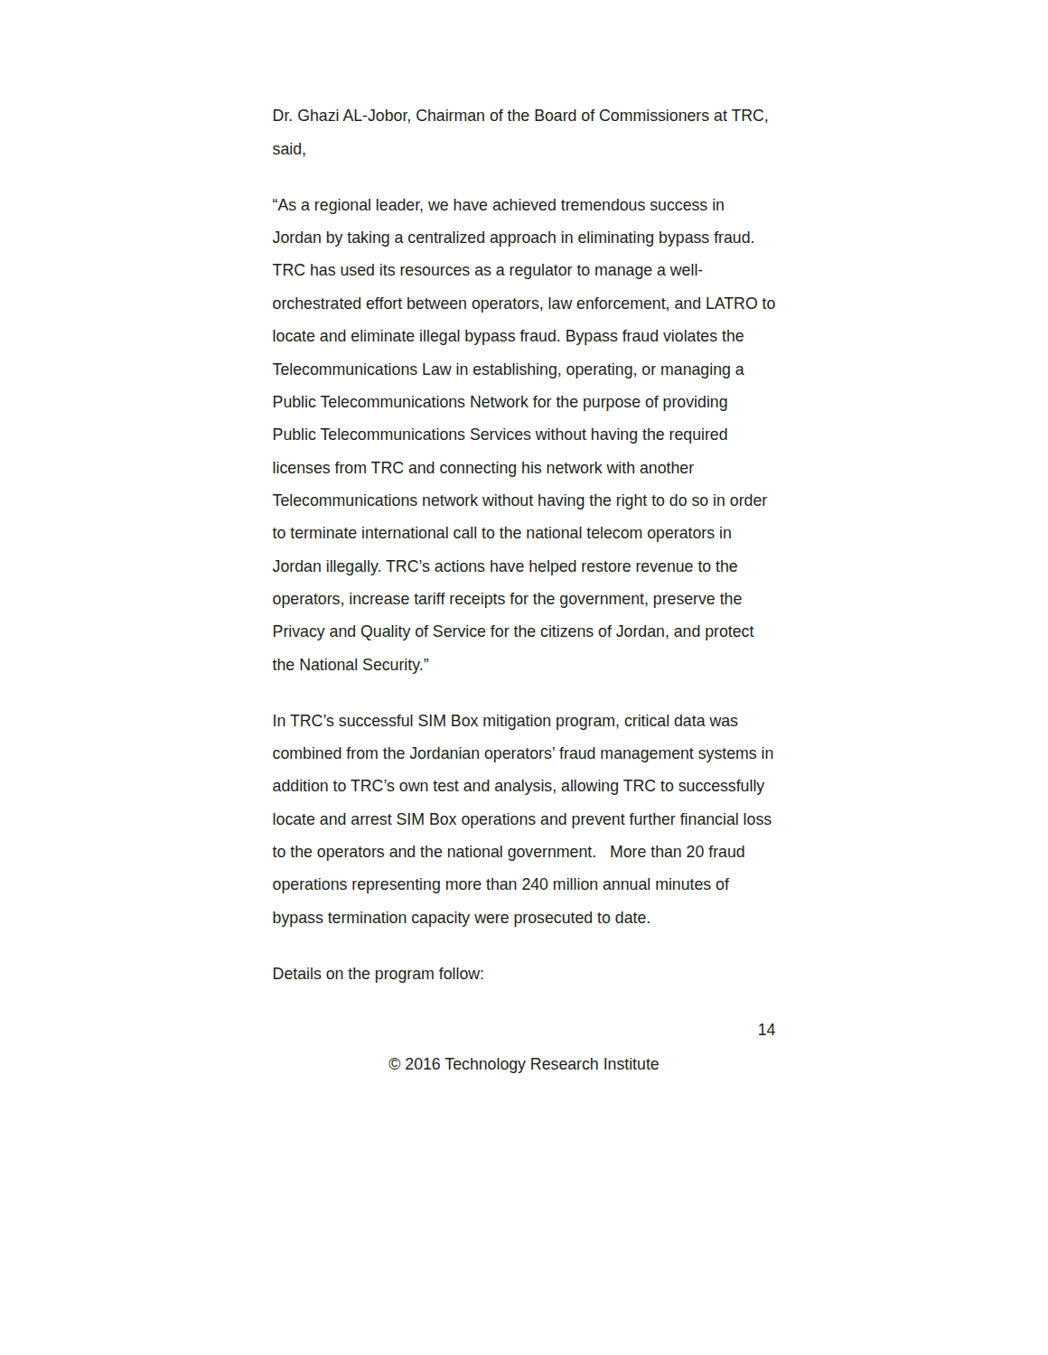Dr. Ghazi AL-Jobor, Chairman of the Board of Commissioners at TRC, said,
“As a regional leader, we have achieved tremendous success in Jordan by taking a centralized approach in eliminating bypass fraud. TRC has used its resources as a regulator to manage a well-orchestrated effort between operators, law enforcement, and LATRO to locate and eliminate illegal bypass fraud. Bypass fraud violates the Telecommunications Law in establishing, operating, or managing a Public Telecommunications Network for the purpose of providing Public Telecommunications Services without having the required licenses from TRC and connecting his network with another Telecommunications network without having the right to do so in order to terminate international call to the national telecom operators in Jordan illegally. TRC’s actions have helped restore revenue to the operators, increase tariff receipts for the government, preserve the Privacy and Quality of Service for the citizens of Jordan, and protect the National Security.”
In TRC’s successful SIM Box mitigation program, critical data was combined from the Jordanian operators’ fraud management systems in addition to TRC’s own test and analysis, allowing TRC to successfully locate and arrest SIM Box operations and prevent further financial loss to the operators and the national government. More than 20 fraud operations representing more than 240 million annual minutes of bypass termination capacity were prosecuted to date.
Details on the program follow:
14
© 2016 Technology Research Institute